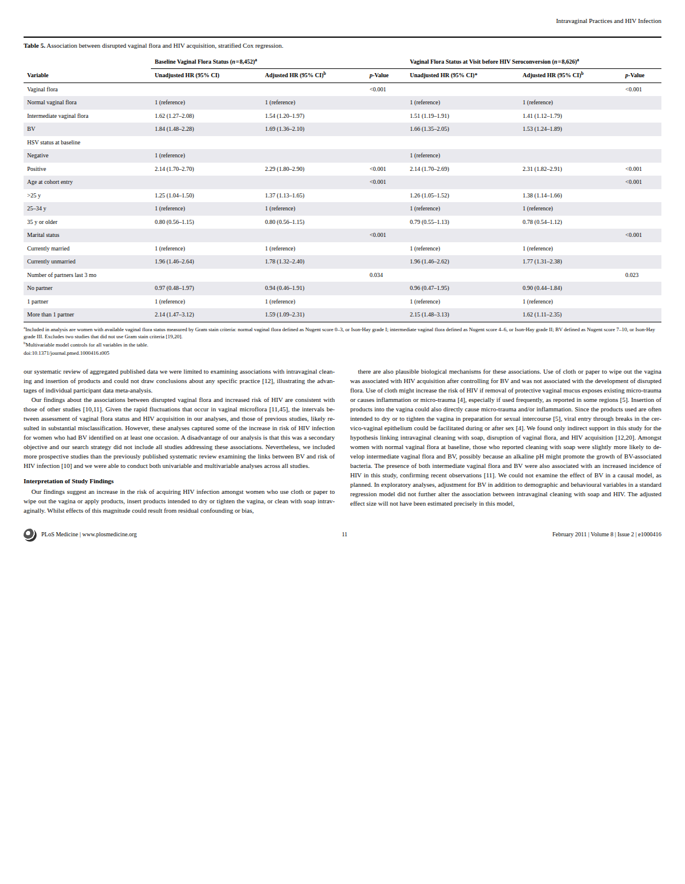Intravaginal Practices and HIV Infection
Table 5. Association between disrupted vaginal flora and HIV acquisition, stratified Cox regression.
| Variable | Baseline Vaginal Flora Status ( n = 8,452) a | Vaginal Flora Status at Visit before HIV Seroconversion ( n = 8,626) a |
| --- | --- | --- |
| Unadjusted HR (95% CI) | Adjusted HR (95% CI) b | p -Value | Unadjusted HR (95% CI)* | Adjusted HR (95% CI) b | p -Value |
| Vaginal flora | | | <0.001 | | | <0.001 |
| Normal vaginal flora | 1 (reference) | 1 (reference) | | 1 (reference) | 1 (reference) | |
| Intermediate vaginal flora | 1.62 (1.27–2.08) | 1.54 (1.20–1.97) | | 1.51 (1.19–1.91) | 1.41 (1.12–1.79) | |
| BV | 1.84 (1.48–2.28) | 1.69 (1.36–2.10) | | 1.66 (1.35–2.05) | 1.53 (1.24–1.89) | |
| HSV status at baseline | | | | | | |
| Negative | 1 (reference) | | | 1 (reference) | | |
| Positive | 2.14 (1.70–2.70) | 2.29 (1.80–2.90) | <0.001 | 2.14 (1.70–2.69) | 2.31 (1.82–2.91) | <0.001 |
| Age at cohort entry | | | <0.001 | | | <0.001 |
| >25 y | 1.25 (1.04–1.50) | 1.37 (1.13–1.65) | | 1.26 (1.05–1.52) | 1.38 (1.14–1.66) | |
| 25–34 y | 1 (reference) | 1 (reference) | | 1 (reference) | 1 (reference) | |
| 35 y or older | 0.80 (0.56–1.15) | 0.80 (0.56–1.15) | | 0.79 (0.55–1.13) | 0.78 (0.54–1.12) | |
| Marital status | | | <0.001 | | | <0.001 |
| Currently married | 1 (reference) | 1 (reference) | | 1 (reference) | 1 (reference) | |
| Currently unmarried | 1.96 (1.46–2.64) | 1.78 (1.32–2.40) | | 1.96 (1.46–2.62) | 1.77 (1.31–2.38) | |
| Number of partners last 3 mo | | | 0.034 | | | 0.023 |
| No partner | 0.97 (0.48–1.97) | 0.94 (0.46–1.91) | | 0.96 (0.47–1.95) | 0.90 (0.44–1.84) | |
| 1 partner | 1 (reference) | 1 (reference) | | 1 (reference) | 1 (reference) | |
| More than 1 partner | 2.14 (1.47–3.12) | 1.59 (1.09–2.31) | | 2.15 (1.48–3.13) | 1.62 (1.11–2.35) | |
aIncluded in analysis are women with available vaginal flora status measured by Gram stain criteria: normal vaginal flora defined as Nugent score 0–3, or Ison-Hay grade I; intermediate vaginal flora defined as Nugent score 4–6, or Ison-Hay grade II; BV defined as Nugent score 7–10, or Ison-Hay grade III. Excludes two studies that did not use Gram stain criteria [19,20].
bMultivariable model controls for all variables in the table.
doi:10.1371/journal.pmed.1000416.t005
our systematic review of aggregated published data we were limited to examining associations with intravaginal cleaning and insertion of products and could not draw conclusions about any specific practice [12], illustrating the advantages of individual participant data meta-analysis.
Our findings about the associations between disrupted vaginal flora and increased risk of HIV are consistent with those of other studies [10,11]. Given the rapid fluctuations that occur in vaginal microflora [11,45], the intervals between assessment of vaginal flora status and HIV acquisition in our analyses, and those of previous studies, likely resulted in substantial misclassification. However, these analyses captured some of the increase in risk of HIV infection for women who had BV identified on at least one occasion. A disadvantage of our analysis is that this was a secondary objective and our search strategy did not include all studies addressing these associations. Nevertheless, we included more prospective studies than the previously published systematic review examining the links between BV and risk of HIV infection [10] and we were able to conduct both univariable and multivariable analyses across all studies.
Interpretation of Study Findings
Our findings suggest an increase in the risk of acquiring HIV infection amongst women who use cloth or paper to wipe out the vagina or apply products, insert products intended to dry or tighten the vagina, or clean with soap intravaginally. Whilst effects of this magnitude could result from residual confounding or bias,
there are also plausible biological mechanisms for these associations. Use of cloth or paper to wipe out the vagina was associated with HIV acquisition after controlling for BV and was not associated with the development of disrupted flora. Use of cloth might increase the risk of HIV if removal of protective vaginal mucus exposes existing micro-trauma or causes inflammation or micro-trauma [4], especially if used frequently, as reported in some regions [5]. Insertion of products into the vagina could also directly cause micro-trauma and/or inflammation. Since the products used are often intended to dry or to tighten the vagina in preparation for sexual intercourse [5], viral entry through breaks in the cervico-vaginal epithelium could be facilitated during or after sex [4]. We found only indirect support in this study for the hypothesis linking intravaginal cleaning with soap, disruption of vaginal flora, and HIV acquisition [12,20]. Amongst women with normal vaginal flora at baseline, those who reported cleaning with soap were slightly more likely to develop intermediate vaginal flora and BV, possibly because an alkaline pH might promote the growth of BV-associated bacteria. The presence of both intermediate vaginal flora and BV were also associated with an increased incidence of HIV in this study, confirming recent observations [11]. We could not examine the effect of BV in a causal model, as planned. In exploratory analyses, adjustment for BV in addition to demographic and behavioural variables in a standard regression model did not further alter the association between intravaginal cleaning with soap and HIV. The adjusted effect size will not have been estimated precisely in this model,
PLoS Medicine | www.plosmedicine.org
11
February 2011 | Volume 8 | Issue 2 | e1000416